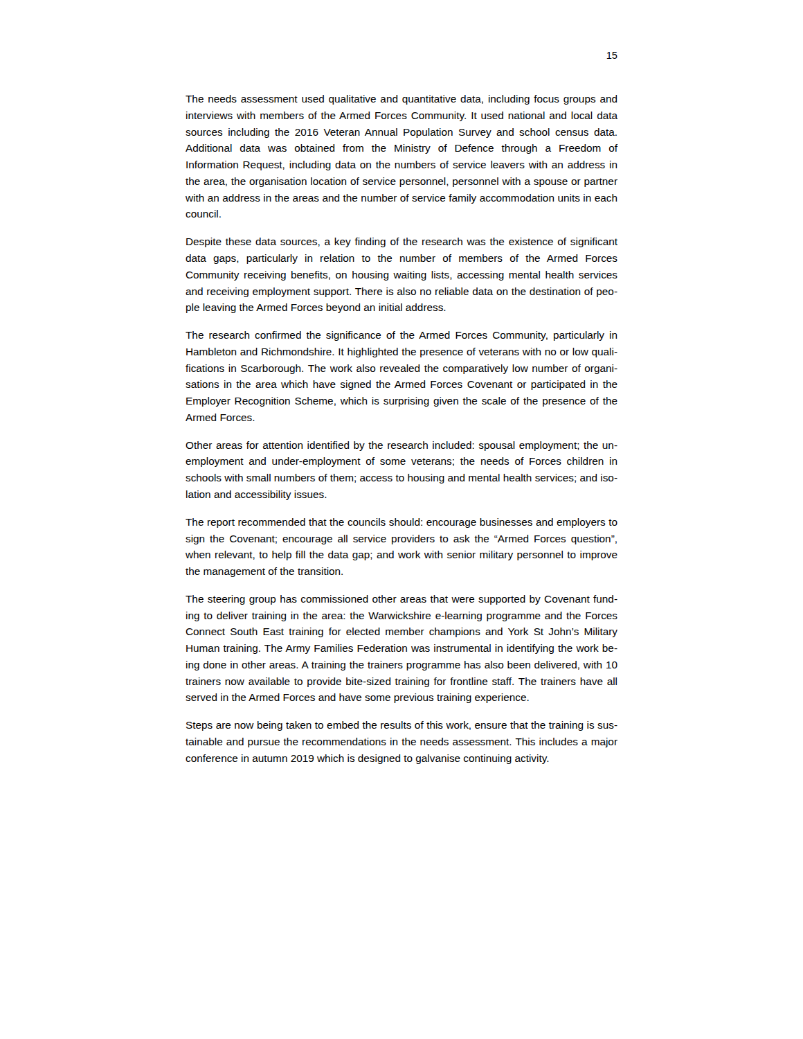15
The needs assessment used qualitative and quantitative data, including focus groups and interviews with members of the Armed Forces Community. It used national and local data sources including the 2016 Veteran Annual Population Survey and school census data. Additional data was obtained from the Ministry of Defence through a Freedom of Information Request, including data on the numbers of service leavers with an address in the area, the organisation location of service personnel, personnel with a spouse or partner with an address in the areas and the number of service family accommodation units in each council.
Despite these data sources, a key finding of the research was the existence of significant data gaps, particularly in relation to the number of members of the Armed Forces Community receiving benefits, on housing waiting lists, accessing mental health services and receiving employment support. There is also no reliable data on the destination of people leaving the Armed Forces beyond an initial address.
The research confirmed the significance of the Armed Forces Community, particularly in Hambleton and Richmondshire. It highlighted the presence of veterans with no or low qualifications in Scarborough. The work also revealed the comparatively low number of organisations in the area which have signed the Armed Forces Covenant or participated in the Employer Recognition Scheme, which is surprising given the scale of the presence of the Armed Forces.
Other areas for attention identified by the research included: spousal employment; the unemployment and under-employment of some veterans; the needs of Forces children in schools with small numbers of them; access to housing and mental health services; and isolation and accessibility issues.
The report recommended that the councils should: encourage businesses and employers to sign the Covenant; encourage all service providers to ask the “Armed Forces question”, when relevant, to help fill the data gap; and work with senior military personnel to improve the management of the transition.
The steering group has commissioned other areas that were supported by Covenant funding to deliver training in the area: the Warwickshire e-learning programme and the Forces Connect South East training for elected member champions and York St John’s Military Human training. The Army Families Federation was instrumental in identifying the work being done in other areas. A training the trainers programme has also been delivered, with 10 trainers now available to provide bite-sized training for frontline staff. The trainers have all served in the Armed Forces and have some previous training experience.
Steps are now being taken to embed the results of this work, ensure that the training is sustainable and pursue the recommendations in the needs assessment. This includes a major conference in autumn 2019 which is designed to galvanise continuing activity.